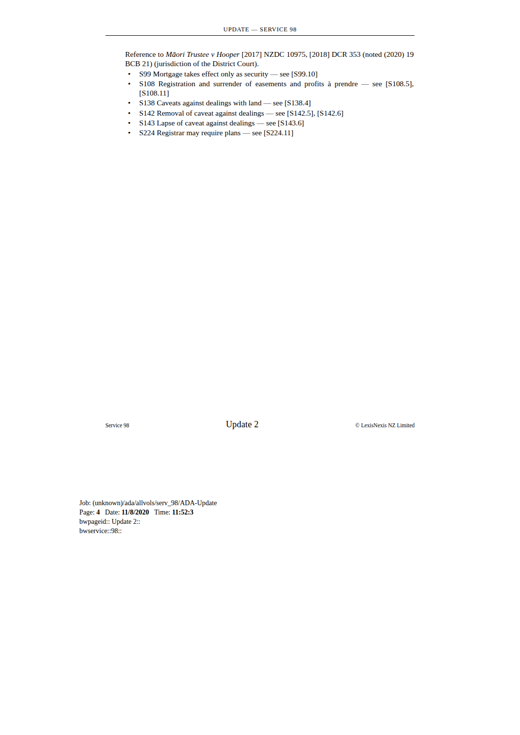UPDATE — SERVICE 98
Reference to Māori Trustee v Hooper [2017] NZDC 10975, [2018] DCR 353 (noted (2020) 19 BCB 21) (jurisdiction of the District Court).
S99 Mortgage takes effect only as security — see [S99.10]
S108 Registration and surrender of easements and profits à prendre — see [S108.5], [S108.11]
S138 Caveats against dealings with land — see [S138.4]
S142 Removal of caveat against dealings — see [S142.5], [S142.6]
S143 Lapse of caveat against dealings — see [S143.6]
S224 Registrar may require plans — see [S224.11]
Service 98
Update 2
© LexisNexis NZ Limited
Job: (unknown)/ada/allvols/serv_98/ADA-Update
Page: 4 Date: 11/8/2020 Time: 11:52:3
bwpageid:: Update 2::
bwservice::98::